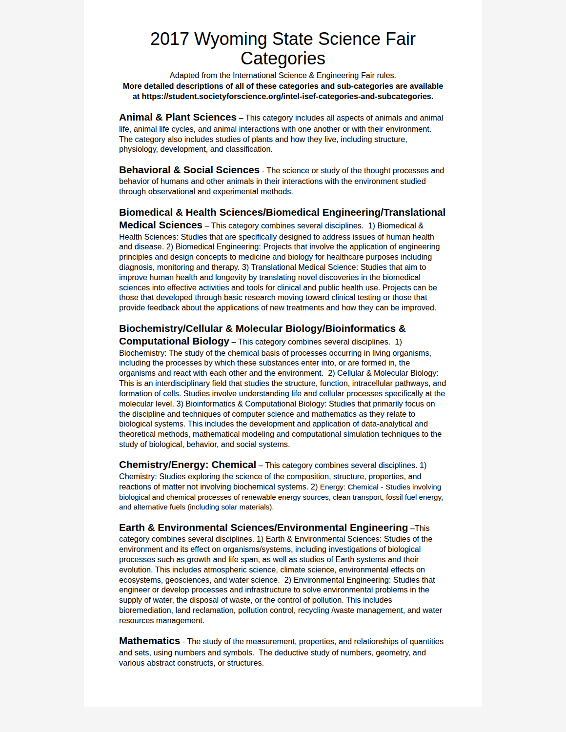2017 Wyoming State Science Fair Categories
Adapted from the International Science & Engineering Fair rules.
More detailed descriptions of all of these categories and sub-categories are available at https://student.societyforscience.org/intel-isef-categories-and-subcategories.
Animal & Plant Sciences – This category includes all aspects of animals and animal life, animal life cycles, and animal interactions with one another or with their environment. The category also includes studies of plants and how they live, including structure, physiology, development, and classification.
Behavioral & Social Sciences - The science or study of the thought processes and behavior of humans and other animals in their interactions with the environment studied through observational and experimental methods.
Biomedical & Health Sciences/Biomedical Engineering/Translational Medical Sciences – This category combines several disciplines. 1) Biomedical & Health Sciences: Studies that are specifically designed to address issues of human health and disease. 2) Biomedical Engineering: Projects that involve the application of engineering principles and design concepts to medicine and biology for healthcare purposes including diagnosis, monitoring and therapy. 3) Translational Medical Science: Studies that aim to improve human health and longevity by translating novel discoveries in the biomedical sciences into effective activities and tools for clinical and public health use. Projects can be those that developed through basic research moving toward clinical testing or those that provide feedback about the applications of new treatments and how they can be improved.
Biochemistry/Cellular & Molecular Biology/Bioinformatics & Computational Biology – This category combines several disciplines. 1) Biochemistry: The study of the chemical basis of processes occurring in living organisms, including the processes by which these substances enter into, or are formed in, the organisms and react with each other and the environment. 2) Cellular & Molecular Biology: This is an interdisciplinary field that studies the structure, function, intracellular pathways, and formation of cells. Studies involve understanding life and cellular processes specifically at the molecular level. 3) Bioinformatics & Computational Biology: Studies that primarily focus on the discipline and techniques of computer science and mathematics as they relate to biological systems. This includes the development and application of data-analytical and theoretical methods, mathematical modeling and computational simulation techniques to the study of biological, behavior, and social systems.
Chemistry/Energy: Chemical – This category combines several disciplines. 1) Chemistry: Studies exploring the science of the composition, structure, properties, and reactions of matter not involving biochemical systems. 2) Energy: Chemical - Studies involving biological and chemical processes of renewable energy sources, clean transport, fossil fuel energy, and alternative fuels (including solar materials).
Earth & Environmental Sciences/Environmental Engineering –This category combines several disciplines. 1) Earth & Environmental Sciences: Studies of the environment and its effect on organisms/systems, including investigations of biological processes such as growth and life span, as well as studies of Earth systems and their evolution. This includes atmospheric science, climate science, environmental effects on ecosystems, geosciences, and water science. 2) Environmental Engineering: Studies that engineer or develop processes and infrastructure to solve environmental problems in the supply of water, the disposal of waste, or the control of pollution. This includes bioremediation, land reclamation, pollution control, recycling /waste management, and water resources management.
Mathematics - The study of the measurement, properties, and relationships of quantities and sets, using numbers and symbols. The deductive study of numbers, geometry, and various abstract constructs, or structures.